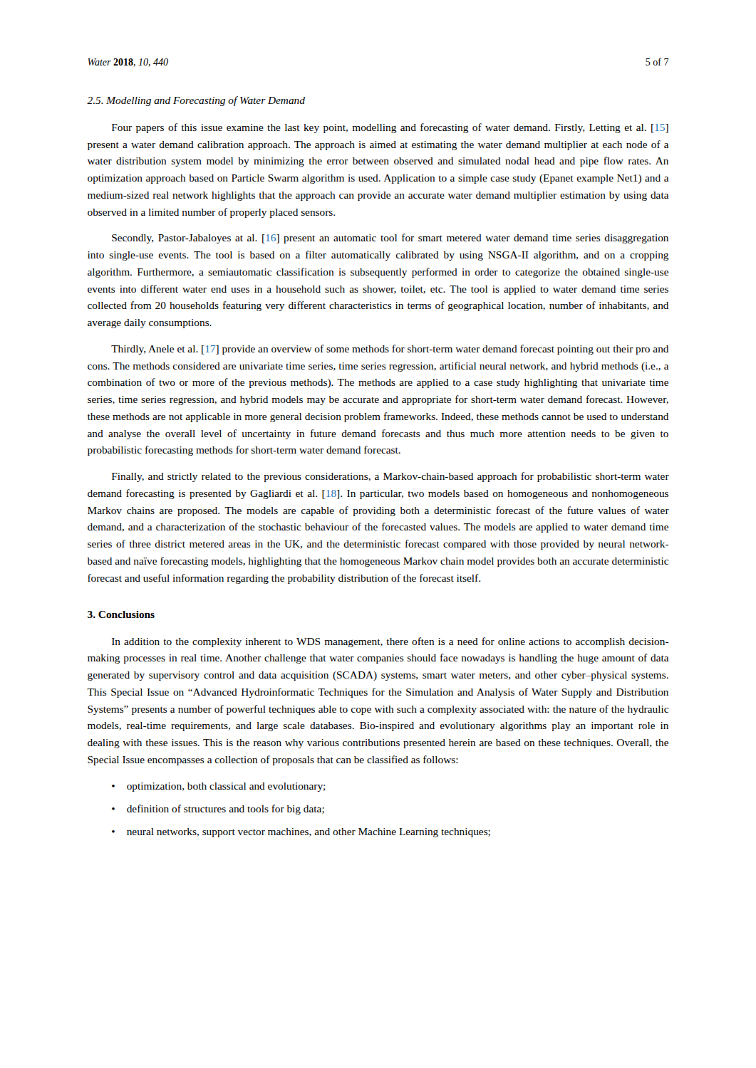Water 2018, 10, 440
5 of 7
2.5. Modelling and Forecasting of Water Demand
Four papers of this issue examine the last key point, modelling and forecasting of water demand. Firstly, Letting et al. [15] present a water demand calibration approach. The approach is aimed at estimating the water demand multiplier at each node of a water distribution system model by minimizing the error between observed and simulated nodal head and pipe flow rates. An optimization approach based on Particle Swarm algorithm is used. Application to a simple case study (Epanet example Net1) and a medium-sized real network highlights that the approach can provide an accurate water demand multiplier estimation by using data observed in a limited number of properly placed sensors.
Secondly, Pastor-Jabaloyes at al. [16] present an automatic tool for smart metered water demand time series disaggregation into single-use events. The tool is based on a filter automatically calibrated by using NSGA-II algorithm, and on a cropping algorithm. Furthermore, a semiautomatic classification is subsequently performed in order to categorize the obtained single-use events into different water end uses in a household such as shower, toilet, etc. The tool is applied to water demand time series collected from 20 households featuring very different characteristics in terms of geographical location, number of inhabitants, and average daily consumptions.
Thirdly, Anele et al. [17] provide an overview of some methods for short-term water demand forecast pointing out their pro and cons. The methods considered are univariate time series, time series regression, artificial neural network, and hybrid methods (i.e., a combination of two or more of the previous methods). The methods are applied to a case study highlighting that univariate time series, time series regression, and hybrid models may be accurate and appropriate for short-term water demand forecast. However, these methods are not applicable in more general decision problem frameworks. Indeed, these methods cannot be used to understand and analyse the overall level of uncertainty in future demand forecasts and thus much more attention needs to be given to probabilistic forecasting methods for short-term water demand forecast.
Finally, and strictly related to the previous considerations, a Markov-chain-based approach for probabilistic short-term water demand forecasting is presented by Gagliardi et al. [18]. In particular, two models based on homogeneous and nonhomogeneous Markov chains are proposed. The models are capable of providing both a deterministic forecast of the future values of water demand, and a characterization of the stochastic behaviour of the forecasted values. The models are applied to water demand time series of three district metered areas in the UK, and the deterministic forecast compared with those provided by neural network-based and naïve forecasting models, highlighting that the homogeneous Markov chain model provides both an accurate deterministic forecast and useful information regarding the probability distribution of the forecast itself.
3. Conclusions
In addition to the complexity inherent to WDS management, there often is a need for online actions to accomplish decision-making processes in real time. Another challenge that water companies should face nowadays is handling the huge amount of data generated by supervisory control and data acquisition (SCADA) systems, smart water meters, and other cyber–physical systems. This Special Issue on “Advanced Hydroinformatic Techniques for the Simulation and Analysis of Water Supply and Distribution Systems” presents a number of powerful techniques able to cope with such a complexity associated with: the nature of the hydraulic models, real-time requirements, and large scale databases. Bio-inspired and evolutionary algorithms play an important role in dealing with these issues. This is the reason why various contributions presented herein are based on these techniques. Overall, the Special Issue encompasses a collection of proposals that can be classified as follows:
optimization, both classical and evolutionary;
definition of structures and tools for big data;
neural networks, support vector machines, and other Machine Learning techniques;